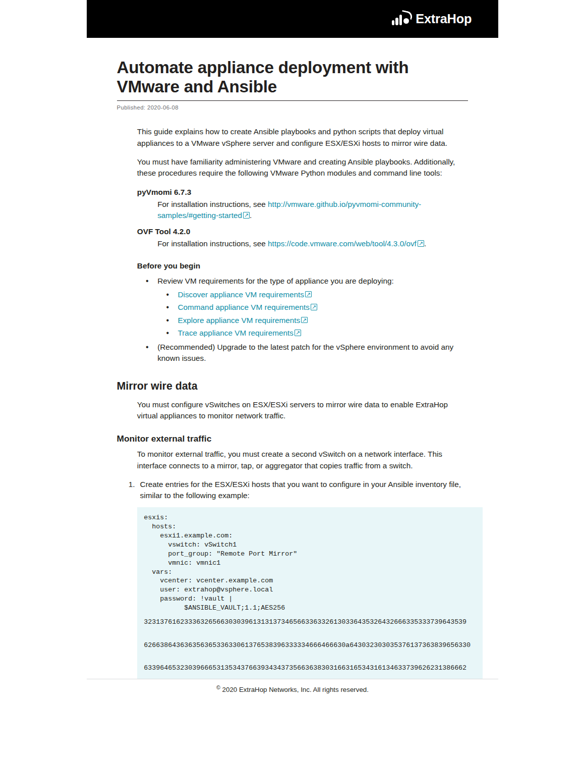ExtraHop
Automate appliance deployment with
VMware and Ansible
Published: 2020-06-08
This guide explains how to create Ansible playbooks and python scripts that deploy virtual appliances to a VMware vSphere server and configure ESX/ESXi hosts to mirror wire data.
You must have familiarity administering VMware and creating Ansible playbooks. Additionally, these procedures require the following VMware Python modules and command line tools:
pyVmomi 6.7.3
For installation instructions, see http://vmware.github.io/pyvmomi-community-samples/#getting-started.
OVF Tool 4.2.0
For installation instructions, see https://code.vmware.com/web/tool/4.3.0/ovf.
Before you begin
Review VM requirements for the type of appliance you are deploying:
Discover appliance VM requirements
Command appliance VM requirements
Explore appliance VM requirements
Trace appliance VM requirements
(Recommended) Upgrade to the latest patch for the vSphere environment to avoid any known issues.
Mirror wire data
You must configure vSwitches on ESX/ESXi servers to mirror wire data to enable ExtraHop virtual appliances to monitor network traffic.
Monitor external traffic
To monitor external traffic, you must create a second vSwitch on a network interface. This interface connects to a mirror, tap, or aggregator that copies traffic from a switch.
Create entries for the ESX/ESXi hosts that you want to configure in your Ansible inventory file, similar to the following example:
esxis:
  hosts:
    esxi1.example.com:
      vswitch: vSwitch1
      port_group: "Remote Port Mirror"
      vmnic: vmnic1
  vars:
    vcenter: vcenter.example.com
    user: extrahop@vsphere.local
    password: !vault |
          $ANSIBLE_VAULT;1.1;AES256
32313761623336326566303039613131373465663363326130336435326432666335333739643539
62663864363635636533633061376538396333334666466630a643032303035376137363839656330
63396465323039666531353437663934343735663638303166316534316134633739626231386662
© 2020 ExtraHop Networks, Inc. All rights reserved.